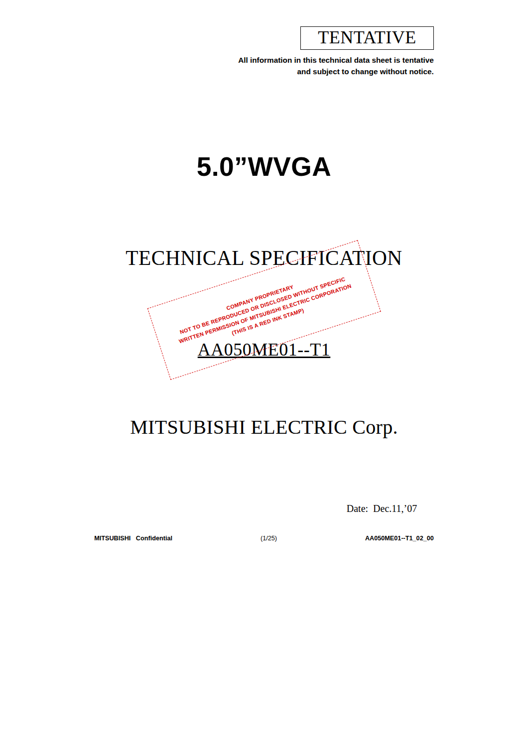TENTATIVE
All information in this technical data sheet is tentative
and subject to change without notice.
5.0”WVGA
TECHNICAL SPECIFICATION
COMPANY PROPRIETARY NOT TO BE REPRODUCED OR DISCLOSED WITHOUT SPECIFIC WRITTEN PERMISSION OF MITSUBISHI ELECTRIC CORPORATION (THIS IS A RED INK STAMP)
AA050ME01--T1
MITSUBISHI ELECTRIC Corp.
Date: Dec.11,’07
MITSUBISHI Confidential
(1/25)
AA050ME01--T1_02_00